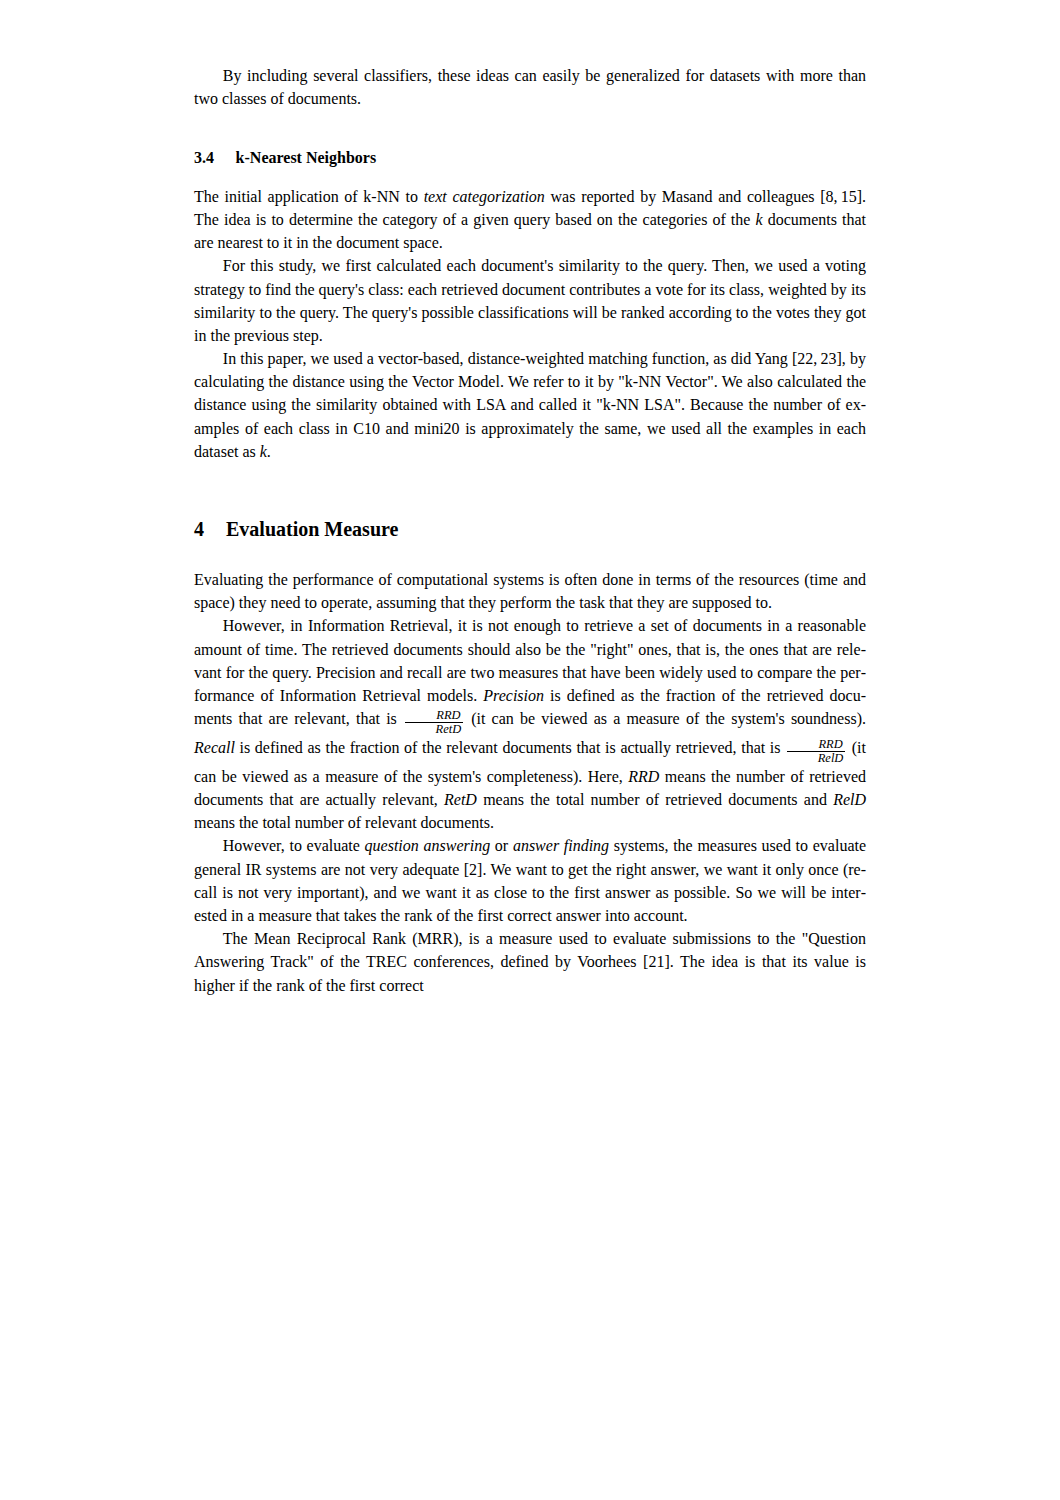By including several classifiers, these ideas can easily be generalized for datasets with more than two classes of documents.
3.4k-Nearest Neighbors
The initial application of k-NN to text categorization was reported by Masand and colleagues [8, 15]. The idea is to determine the category of a given query based on the categories of the k documents that are nearest to it in the document space.
For this study, we first calculated each document's similarity to the query. Then, we used a voting strategy to find the query's class: each retrieved document contributes a vote for its class, weighted by its similarity to the query. The query's possible classifications will be ranked according to the votes they got in the previous step.
In this paper, we used a vector-based, distance-weighted matching function, as did Yang [22, 23], by calculating the distance using the Vector Model. We refer to it by "k-NN Vector". We also calculated the distance using the similarity obtained with LSA and called it "k-NN LSA". Because the number of examples of each class in C10 and mini20 is approximately the same, we used all the examples in each dataset as k.
4 Evaluation Measure
Evaluating the performance of computational systems is often done in terms of the resources (time and space) they need to operate, assuming that they perform the task that they are supposed to.
However, in Information Retrieval, it is not enough to retrieve a set of documents in a reasonable amount of time. The retrieved documents should also be the "right" ones, that is, the ones that are relevant for the query. Precision and recall are two measures that have been widely used to compare the performance of Information Retrieval models. Precision is defined as the fraction of the retrieved documents that are relevant, that is RRD RetD (it can be viewed as a measure of the system's soundness). Recall is defined as the fraction of the relevant documents that is actually retrieved, that is RRD RelD (it can be viewed as a measure of the system's completeness). Here, RRD means the number of retrieved documents that are actually relevant, RetD means the total number of retrieved documents and RelD means the total number of relevant documents.
However, to evaluate question answering or answer finding systems, the measures used to evaluate general IR systems are not very adequate [2]. We want to get the right answer, we want it only once (recall is not very important), and we want it as close to the first answer as possible. So we will be interested in a measure that takes the rank of the first correct answer into account.
The Mean Reciprocal Rank (MRR), is a measure used to evaluate submissions to the "Question Answering Track" of the TREC conferences, defined by Voorhees [21]. The idea is that its value is higher if the rank of the first correct